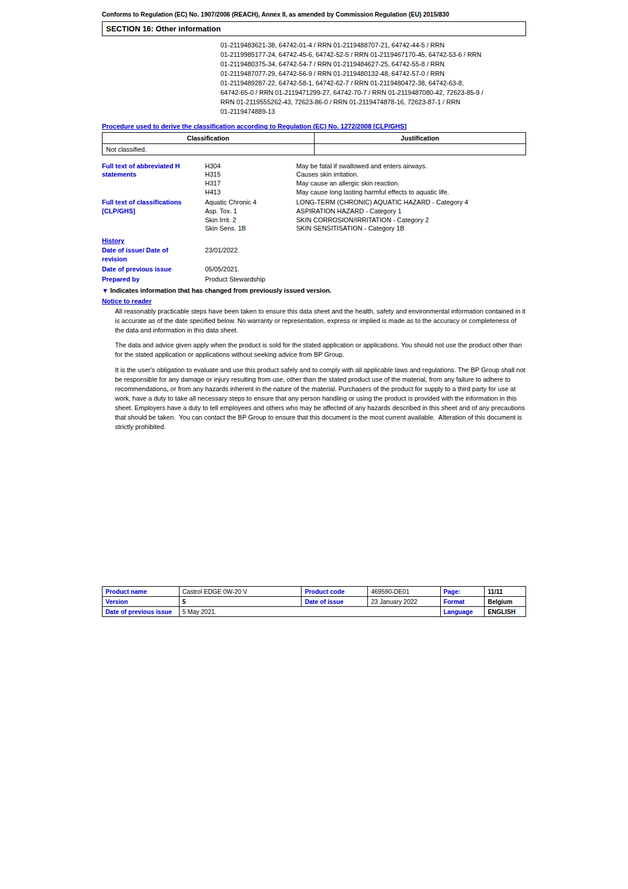Conforms to Regulation (EC) No. 1907/2006 (REACH), Annex II, as amended by Commission Regulation (EU) 2015/830
SECTION 16: Other information
01-2119483621-38, 64742-01-4 / RRN 01-2119488707-21, 64742-44-5 / RRN
01-2119985177-24, 64742-45-6, 64742-52-5 / RRN 01-2119467170-45, 64742-53-6 / RRN
01-2119480375-34, 64742-54-7 / RRN 01-2119484627-25, 64742-55-8 / RRN
01-2119487077-29, 64742-56-9 / RRN 01-2119480132-48, 64742-57-0 / RRN
01-2119489287-22, 64742-58-1, 64742-62-7 / RRN 01-2119480472-38, 64742-63-8,
64742-65-0 / RRN 01-2119471299-27, 64742-70-7 / RRN 01-2119487080-42, 72623-85-9 /
RRN 01-2119555262-43, 72623-86-0 / RRN 01-2119474878-16, 72623-87-1 / RRN
01-2119474889-13
Procedure used to derive the classification according to Regulation (EC) No. 1272/2008 [CLP/GHS]
| Classification | Justification |
| --- | --- |
| Not classified. | |
| Full text of abbreviated H statements | H304 H315 H317 H413 | May be fatal if swallowed and enters airways. Causes skin irritation. May cause an allergic skin reaction. May cause long lasting harmful effects to aquatic life. |
| Full text of classifications [CLP/GHS] | Aquatic Chronic 4 Asp. Tox. 1 Skin Irrit. 2 Skin Sens. 1B | LONG-TERM (CHRONIC) AQUATIC HAZARD - Category 4 ASPIRATION HAZARD - Category 1 SKIN CORROSION/IRRITATION - Category 2 SKIN SENSITISATION - Category 1B |
History
| Date of issue/ Date of revision | 23/01/2022. |
| Date of previous issue | 05/05/2021. |
| Prepared by | Product Stewardship |
▼ Indicates information that has changed from previously issued version.
Notice to reader
All reasonably practicable steps have been taken to ensure this data sheet and the health, safety and environmental information contained in it is accurate as of the date specified below. No warranty or representation, express or implied is made as to the accuracy or completeness of the data and information in this data sheet.
The data and advice given apply when the product is sold for the stated application or applications. You should not use the product other than for the stated application or applications without seeking advice from BP Group.
It is the user's obligation to evaluate and use this product safely and to comply with all applicable laws and regulations. The BP Group shall not be responsible for any damage or injury resulting from use, other than the stated product use of the material, from any failure to adhere to recommendations, or from any hazards inherent in the nature of the material. Purchasers of the product for supply to a third party for use at work, have a duty to take all necessary steps to ensure that any person handling or using the product is provided with the information in this sheet. Employers have a duty to tell employees and others who may be affected of any hazards described in this sheet and of any precautions that should be taken. You can contact the BP Group to ensure that this document is the most current available. Alteration of this document is strictly prohibited.
| Product name | Castrol EDGE 0W-20 V | Product code | 469590-DE01 | Page: | 11/11 |
| Version | 5 | Date of issue | 23 January 2022 | Format | Belgium |
| Date of previous issue | 5 May 2021. | Language | ENGLISH |